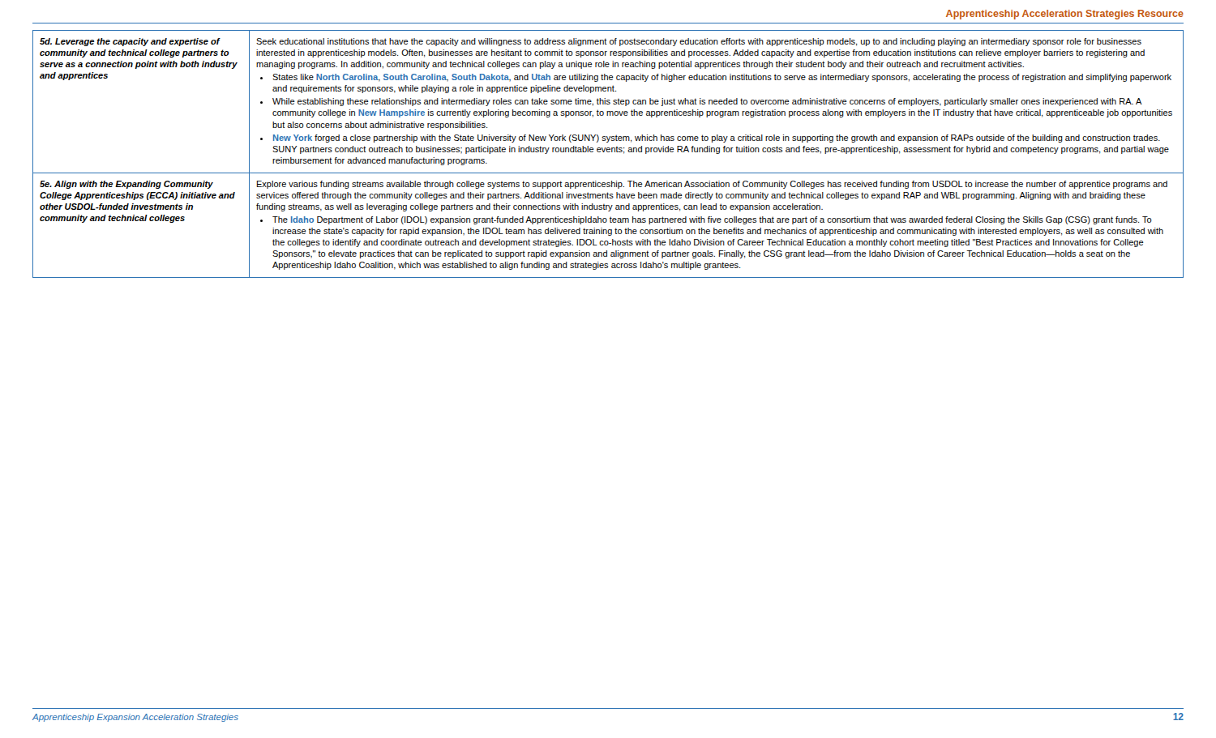Apprenticeship Acceleration Strategies Resource
| 5d. Leverage the capacity and expertise of community and technical college partners to serve as a connection point with both industry and apprentices | Seek educational institutions that have the capacity and willingness to address alignment of postsecondary education efforts with apprenticeship models, up to and including playing an intermediary sponsor role for businesses interested in apprenticeship models. Often, businesses are hesitant to commit to sponsor responsibilities and processes. Added capacity and expertise from education institutions can relieve employer barriers to registering and managing programs. In addition, community and technical colleges can play a unique role in reaching potential apprentices through their student body and their outreach and recruitment activities. States like North Carolina , South Carolina , South Dakota , and Utah are utilizing the capacity of higher education institutions to serve as intermediary sponsors, accelerating the process of registration and simplifying paperwork and requirements for sponsors, while playing a role in apprentice pipeline development. While establishing these relationships and intermediary roles can take some time, this step can be just what is needed to overcome administrative concerns of employers, particularly smaller ones inexperienced with RA. A community college in New Hampshire is currently exploring becoming a sponsor, to move the apprenticeship program registration process along with employers in the IT industry that have critical, apprenticeable job opportunities but also concerns about administrative responsibilities. New York forged a close partnership with the State University of New York (SUNY) system, which has come to play a critical role in supporting the growth and expansion of RAPs outside of the building and construction trades. SUNY partners conduct outreach to businesses; participate in industry roundtable events; and provide RA funding for tuition costs and fees, pre-apprenticeship, assessment for hybrid and competency programs, and partial wage reimbursement for advanced manufacturing programs. |
| 5e. Align with the Expanding Community College Apprenticeships (ECCA) initiative and other USDOL-funded investments in community and technical colleges | Explore various funding streams available through college systems to support apprenticeship. The American Association of Community Colleges has received funding from USDOL to increase the number of apprentice programs and services offered through the community colleges and their partners. Additional investments have been made directly to community and technical colleges to expand RAP and WBL programming. Aligning with and braiding these funding streams, as well as leveraging college partners and their connections with industry and apprentices, can lead to expansion acceleration. The Idaho Department of Labor (IDOL) expansion grant-funded ApprenticeshipIdaho team has partnered with five colleges that are part of a consortium that was awarded federal Closing the Skills Gap (CSG) grant funds. To increase the state's capacity for rapid expansion, the IDOL team has delivered training to the consortium on the benefits and mechanics of apprenticeship and communicating with interested employers, as well as consulted with the colleges to identify and coordinate outreach and development strategies. IDOL co-hosts with the Idaho Division of Career Technical Education a monthly cohort meeting titled "Best Practices and Innovations for College Sponsors," to elevate practices that can be replicated to support rapid expansion and alignment of partner goals. Finally, the CSG grant lead—from the Idaho Division of Career Technical Education—holds a seat on the Apprenticeship Idaho Coalition, which was established to align funding and strategies across Idaho's multiple grantees. |
Apprenticeship Expansion Acceleration Strategies 12